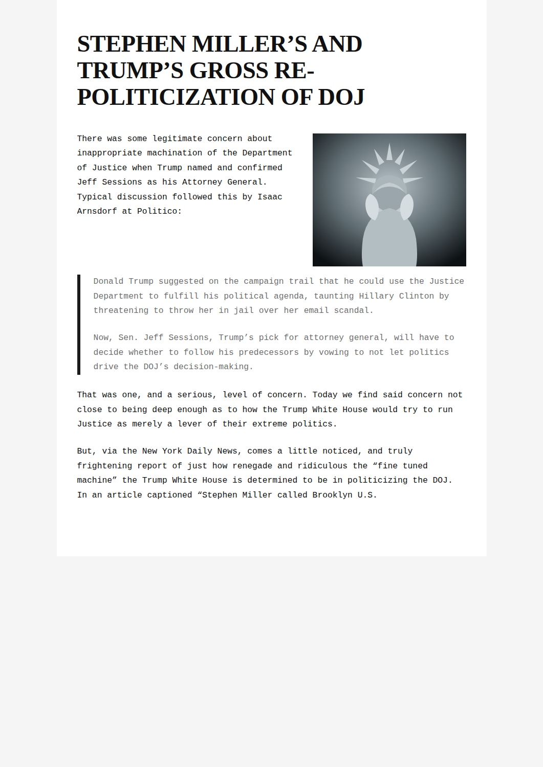Stephen Miller’s and Trump’s Gross Re-Politicization of DOJ
There was some legitimate concern about inappropriate machination of the Department of Justice when Trump named and confirmed Jeff Sessions as his Attorney General. Typical discussion followed this by Isaac Arnsdorf at Politico:
Donald Trump suggested on the campaign trail that he could use the Justice Department to fulfill his political agenda, taunting Hillary Clinton by threatening to throw her in jail over her email scandal.
Now, Sen. Jeff Sessions, Trump’s pick for attorney general, will have to decide whether to follow his predecessors by vowing to not let politics drive the DOJ’s decision-making.
That was one, and a serious, level of concern. Today we find said concern not close to being deep enough as to how the Trump White House would try to run Justice as merely a lever of their extreme politics.
But, via the New York Daily News, comes a little noticed, and truly frightening report of just how renegade and ridiculous the “fine tuned machine” the Trump White House is determined to be in politicizing the DOJ. In an article captioned “Stephen Miller called Brooklyn U.S.